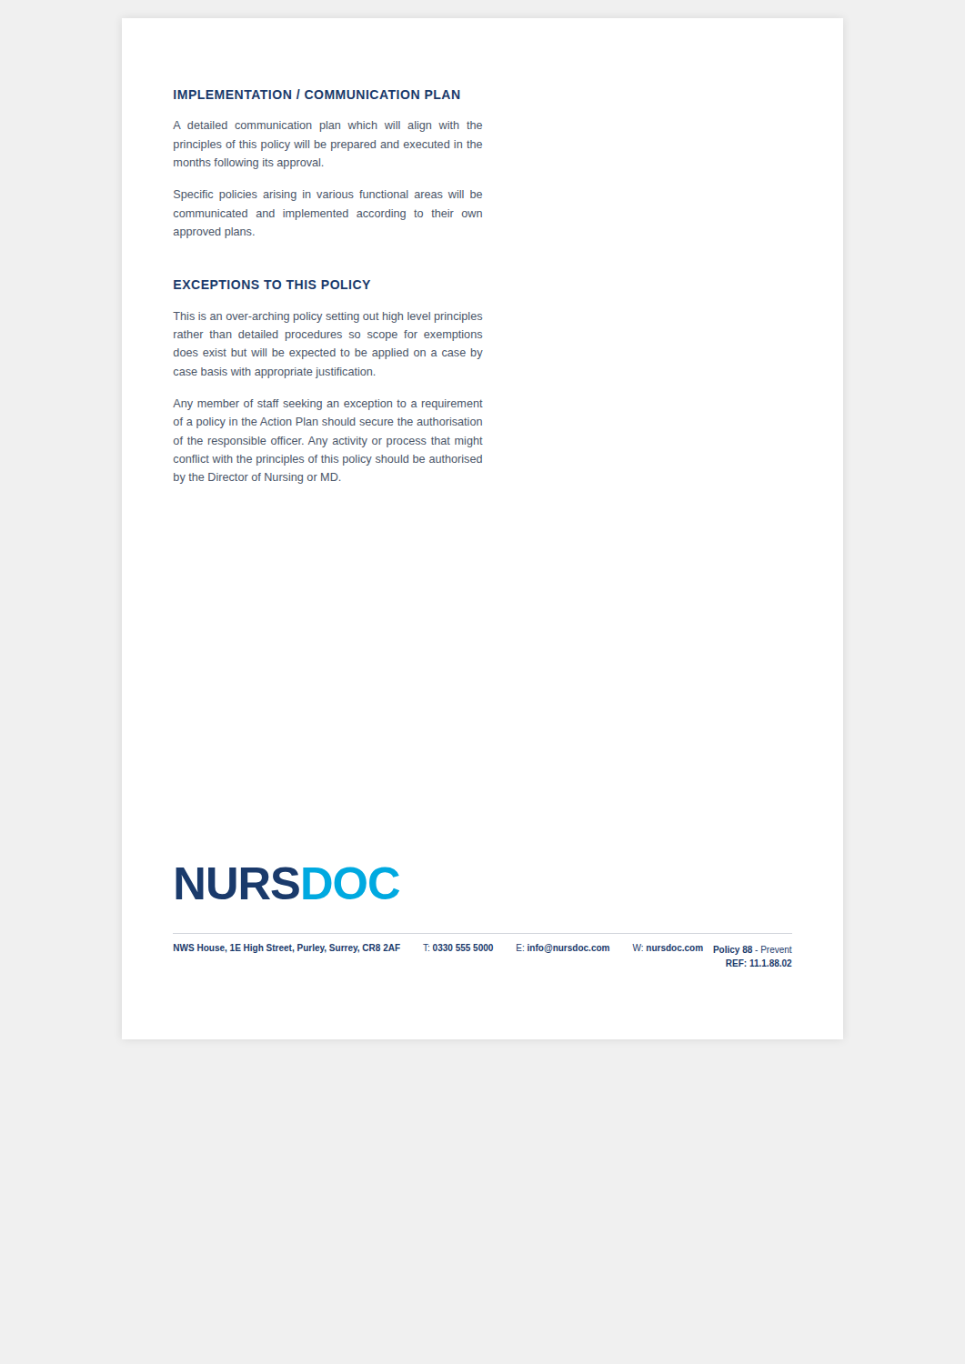Implementation / Communication Plan
A detailed communication plan which will align with the principles of this policy will be prepared and executed in the months following its approval.
Specific policies arising in various functional areas will be communicated and implemented according to their own approved plans.
Exceptions to this Policy
This is an over-arching policy setting out high level principles rather than detailed procedures so scope for exemptions does exist but will be expected to be applied on a case by case basis with appropriate justification.
Any member of staff seeking an exception to a requirement of a policy in the Action Plan should secure the authorisation of the responsible officer. Any activity or process that might conflict with the principles of this policy should be authorised by the Director of Nursing or MD.
NURS DOC
NWS House, 1E High Street, Purley, Surrey, CR8 2AF T: 0330 555 5000 E: info@nursdoc.com W: nursdoc.com
Policy 88 - Prevent
REF: 11.1.88.02